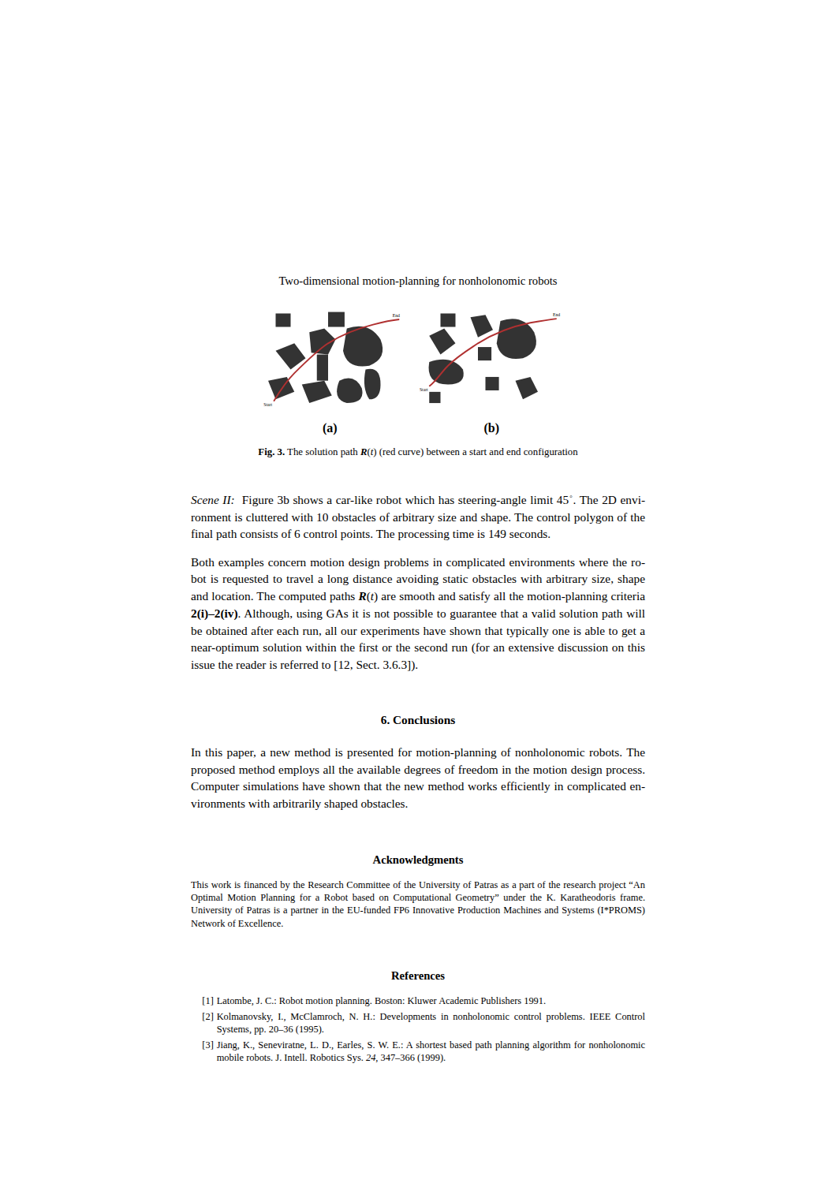Two-dimensional motion-planning for nonholonomic robots
(a) (b)
Fig. 3. The solution path R(t) (red curve) between a start and end configuration
Scene II: Figure 3b shows a car-like robot which has steering-angle limit 45◦. The 2D environment is cluttered with 10 obstacles of arbitrary size and shape. The control polygon of the final path consists of 6 control points. The processing time is 149 seconds.
Both examples concern motion design problems in complicated environments where the robot is requested to travel a long distance avoiding static obstacles with arbitrary size, shape and location. The computed paths R(t) are smooth and satisfy all the motion-planning criteria 2(i)–2(iv). Although, using GAs it is not possible to guarantee that a valid solution path will be obtained after each run, all our experiments have shown that typically one is able to get a near-optimum solution within the first or the second run (for an extensive discussion on this issue the reader is referred to [12, Sect. 3.6.3]).
6. Conclusions
In this paper, a new method is presented for motion-planning of nonholonomic robots. The proposed method employs all the available degrees of freedom in the motion design process. Computer simulations have shown that the new method works efficiently in complicated environments with arbitrarily shaped obstacles.
Acknowledgments
This work is financed by the Research Committee of the University of Patras as a part of the research project “An Optimal Motion Planning for a Robot based on Computational Geometry” under the K. Karatheodoris frame. University of Patras is a partner in the EU-funded FP6 Innovative Production Machines and Systems (I*PROMS) Network of Excellence.
References
1 Latombe, J. C.: Robot motion planning. Boston: Kluwer Academic Publishers 1991.
2 Kolmanovsky, I., McClamroch, N. H.: Developments in nonholonomic control problems. IEEE Control Systems, pp. 20–36 (1995).
3 Jiang, K., Seneviratne, L. D., Earles, S. W. E.: A shortest based path planning algorithm for nonholonomic mobile robots. J. Intell. Robotics Sys. 24, 347–366 (1999).